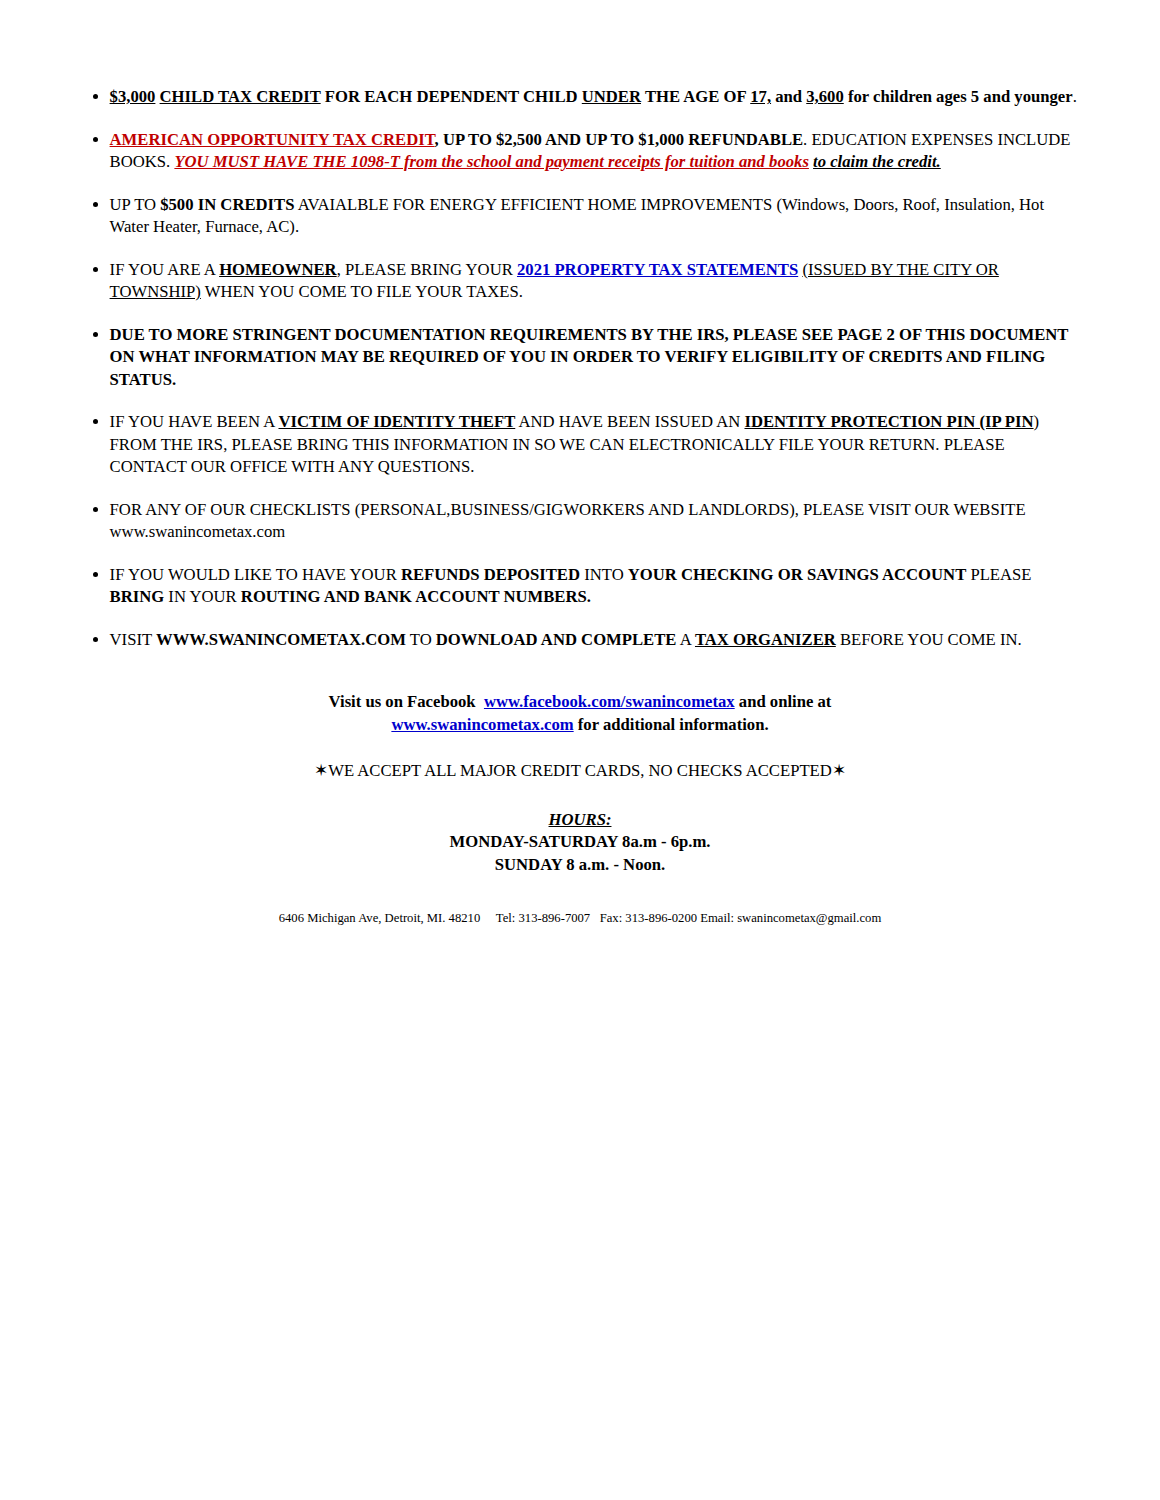$3,000 CHILD TAX CREDIT FOR EACH DEPENDENT CHILD UNDER THE AGE OF 17, and 3,600 for children ages 5 and younger.
AMERICAN OPPORTUNITY TAX CREDIT, UP TO $2,500 AND UP TO $1,000 REFUNDABLE. EDUCATION EXPENSES INCLUDE BOOKS. YOU MUST HAVE THE 1098-T from the school and payment receipts for tuition and books to claim the credit.
UP TO $500 IN CREDITS AVAIALBLE FOR ENERGY EFFICIENT HOME IMPROVEMENTS (Windows, Doors, Roof, Insulation, Hot Water Heater, Furnace, AC).
IF YOU ARE A HOMEOWNER, PLEASE BRING YOUR 2021 PROPERTY TAX STATEMENTS (ISSUED BY THE CITY OR TOWNSHIP) WHEN YOU COME TO FILE YOUR TAXES.
DUE TO MORE STRINGENT DOCUMENTATION REQUIREMENTS BY THE IRS, PLEASE SEE PAGE 2 OF THIS DOCUMENT ON WHAT INFORMATION MAY BE REQUIRED OF YOU IN ORDER TO VERIFY ELIGIBILITY OF CREDITS AND FILING STATUS.
IF YOU HAVE BEEN A VICTIM OF IDENTITY THEFT AND HAVE BEEN ISSUED AN IDENTITY PROTECTION PIN (IP PIN) FROM THE IRS, PLEASE BRING THIS INFORMATION IN SO WE CAN ELECTRONICALLY FILE YOUR RETURN. PLEASE CONTACT OUR OFFICE WITH ANY QUESTIONS.
FOR ANY OF OUR CHECKLISTS (PERSONAL,BUSINESS/GIGWORKERS AND LANDLORDS), PLEASE VISIT OUR WEBSITE www.swanincometax.com
IF YOU WOULD LIKE TO HAVE YOUR REFUNDS DEPOSITED INTO YOUR CHECKING OR SAVINGS ACCOUNT PLEASE BRING IN YOUR ROUTING AND BANK ACCOUNT NUMBERS.
VISIT WWW.SWANINCOMETAX.COM TO DOWNLOAD AND COMPLETE A TAX ORGANIZER BEFORE YOU COME IN.
Visit us on Facebook www.facebook.com/swanincometax and online at
www.swanincometax.com for additional information.
✶WE ACCEPT ALL MAJOR CREDIT CARDS, NO CHECKS ACCEPTED✶
HOURS:
MONDAY-SATURDAY 8a.m - 6p.m.
SUNDAY 8 a.m. - Noon.
6406 Michigan Ave, Detroit, MI. 48210 Tel: 313-896-7007 Fax: 313-896-0200 Email: swanincometax@gmail.com